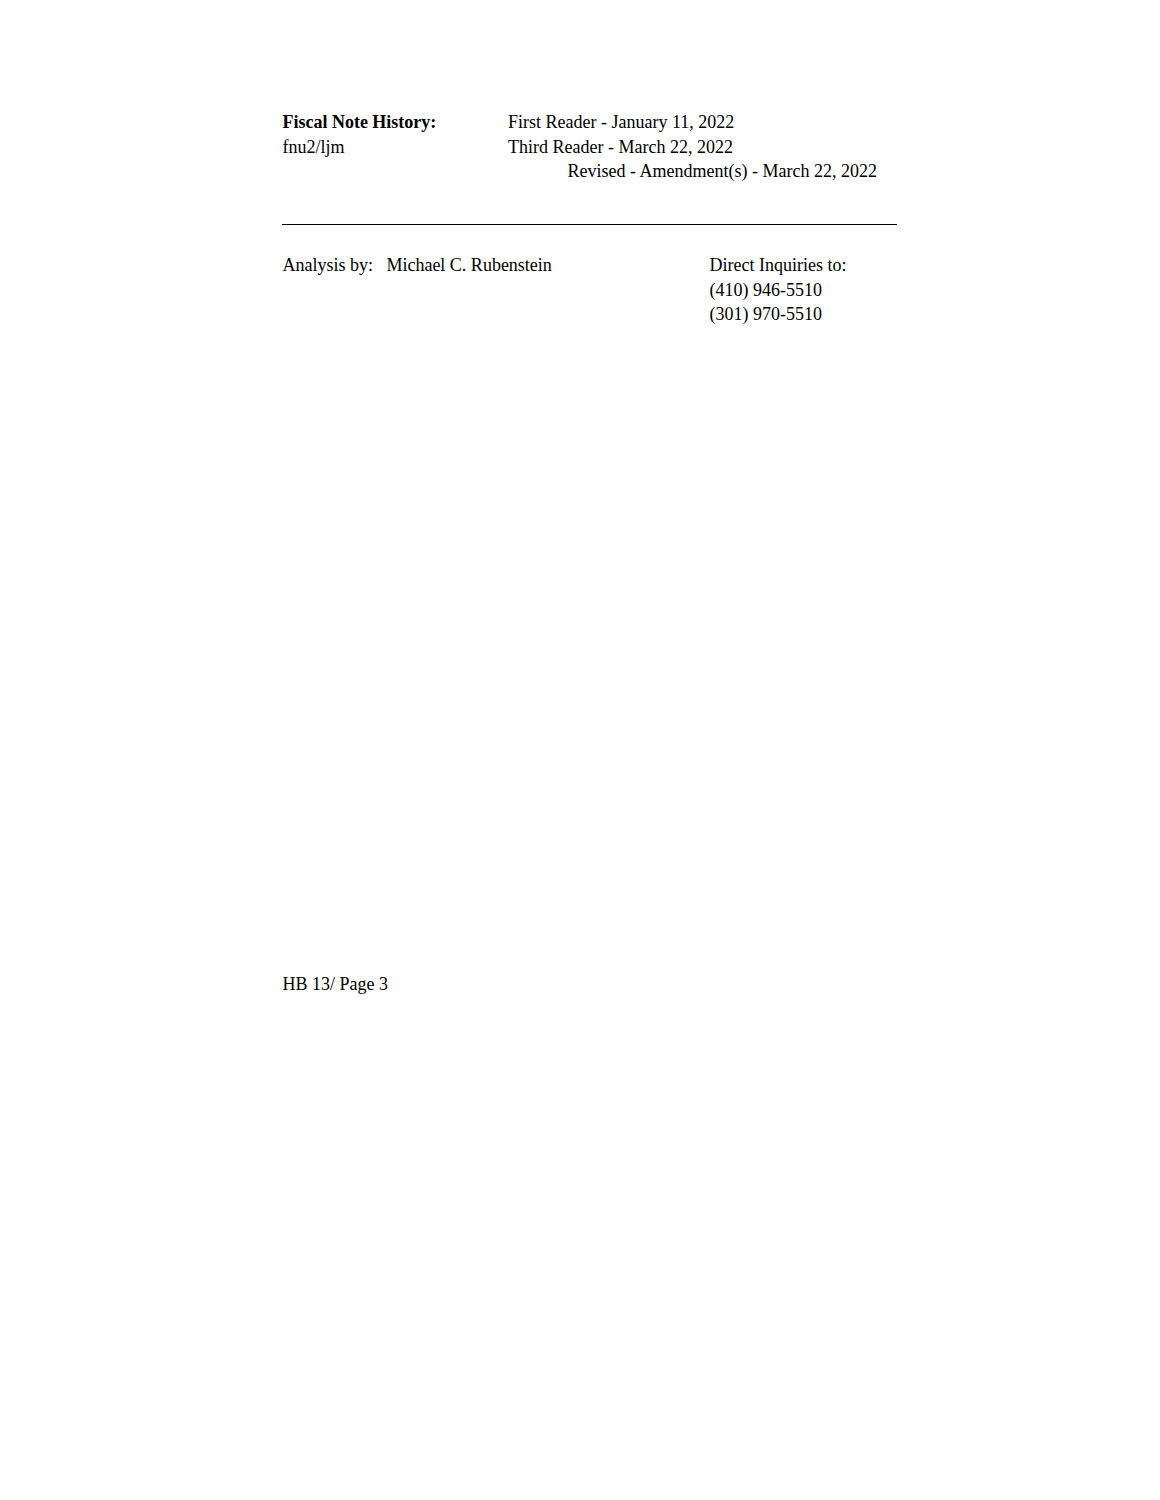| Fiscal Note History: fnu2/ljm | First Reader - January 11, 2022 Third Reader - March 22, 2022 Revised - Amendment(s) - March 22, 2022 |
| Analysis by: Michael C. Rubenstein | Direct Inquiries to: (410) 946-5510 (301) 970-5510 |
HB 13/ Page 3